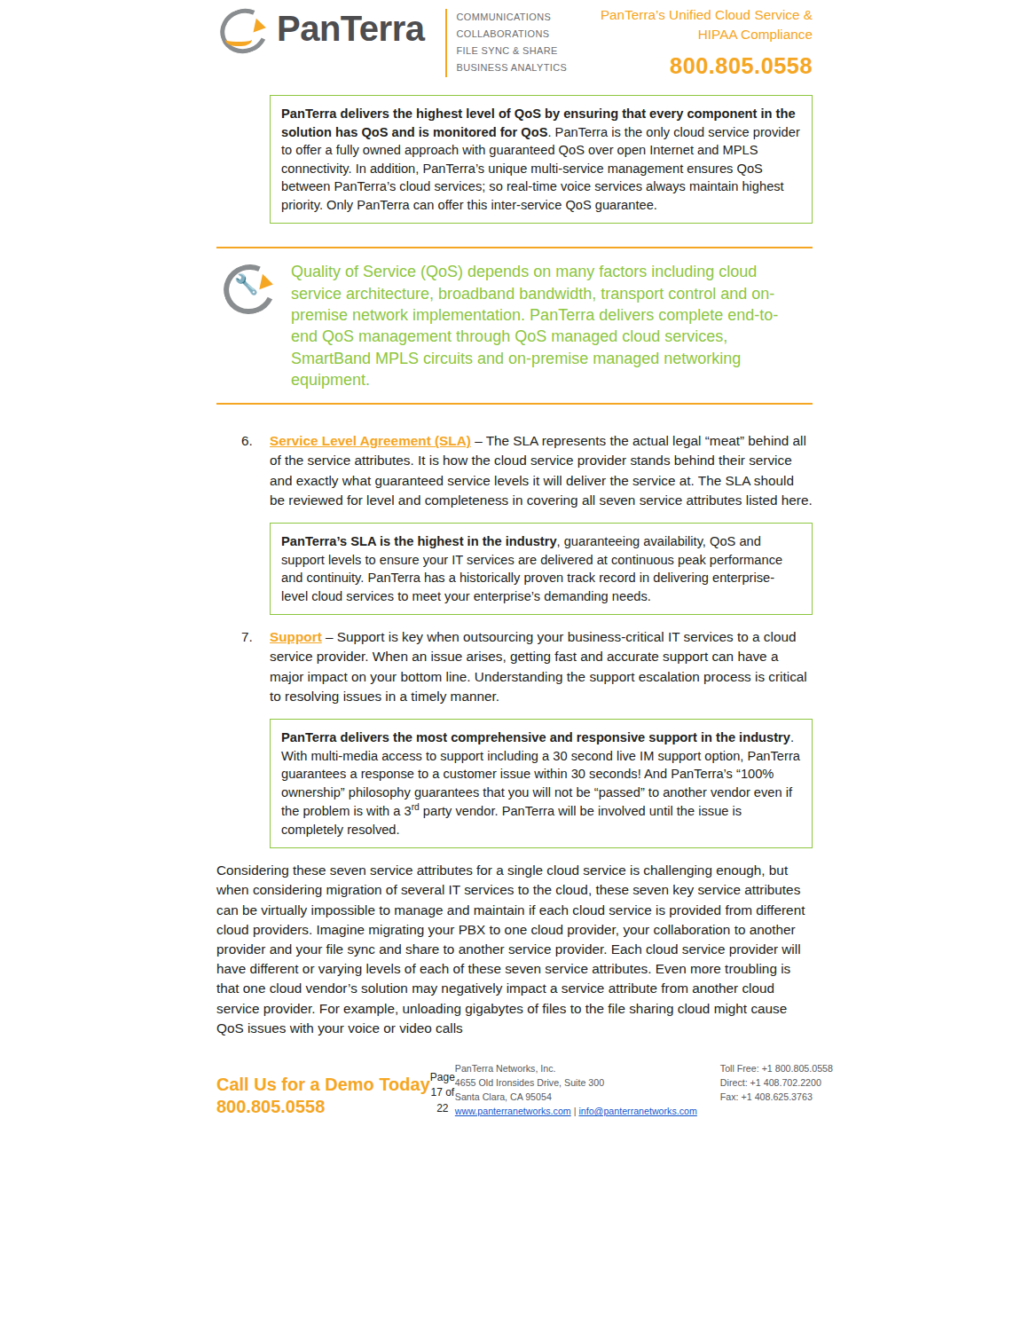PanTerra
Communications
Collaborations
File Sync & Share
Business Analytics
PanTerra’s Unified Cloud Service & HIPAA Compliance
800.805.0558
PanTerra delivers the highest level of QoS by ensuring that every component in the solution has QoS and is monitored for QoS. PanTerra is the only cloud service provider to offer a fully owned approach with guaranteed QoS over open Internet and MPLS connectivity. In addition, PanTerra’s unique multi-service management ensures QoS between PanTerra’s cloud services; so real-time voice services always maintain highest priority. Only PanTerra can offer this inter-service QoS guarantee.
🔧
Quality of Service (QoS) depends on many factors including cloud service architecture, broadband bandwidth, transport control and on-premise network implementation. PanTerra delivers complete end-to-end QoS management through QoS managed cloud services, SmartBand MPLS circuits and on-premise managed networking equipment.
6. Service Level Agreement (SLA) – The SLA represents the actual legal “meat” behind all of the service attributes. It is how the cloud service provider stands behind their service and exactly what guaranteed service levels it will deliver the service at. The SLA should be reviewed for level and completeness in covering all seven service attributes listed here.
PanTerra’s SLA is the highest in the industry, guaranteeing availability, QoS and support levels to ensure your IT services are delivered at continuous peak performance and continuity. PanTerra has a historically proven track record in delivering enterprise-level cloud services to meet your enterprise’s demanding needs.
7. Support – Support is key when outsourcing your business-critical IT services to a cloud service provider. When an issue arises, getting fast and accurate support can have a major impact on your bottom line. Understanding the support escalation process is critical to resolving issues in a timely manner.
PanTerra delivers the most comprehensive and responsive support in the industry. With multi-media access to support including a 30 second live IM support option, PanTerra guarantees a response to a customer issue within 30 seconds! And PanTerra’s “100% ownership” philosophy guarantees that you will not be “passed” to another vendor even if the problem is with a 3rd party vendor. PanTerra will be involved until the issue is completely resolved.
Considering these seven service attributes for a single cloud service is challenging enough, but when considering migration of several IT services to the cloud, these seven key service attributes can be virtually impossible to manage and maintain if each cloud service is provided from different cloud providers. Imagine migrating your PBX to one cloud provider, your collaboration to another provider and your file sync and share to another service provider. Each cloud service provider will have different or varying levels of each of these seven service attributes. Even more troubling is that one cloud vendor’s solution may negatively impact a service attribute from another cloud service provider. For example, unloading gigabytes of files to the file sharing cloud might cause QoS issues with your voice or video calls
Call Us for a Demo Today
800.805.0558
Page 17 of 22
PanTerra Networks, Inc.
4655 Old Ironsides Drive, Suite 300
Santa Clara, CA 95054
www.panterranetworks.com | info@panterranetworks.com
Toll Free: +1 800.805.0558
Direct: +1 408.702.2200
Fax: +1 408.625.3763